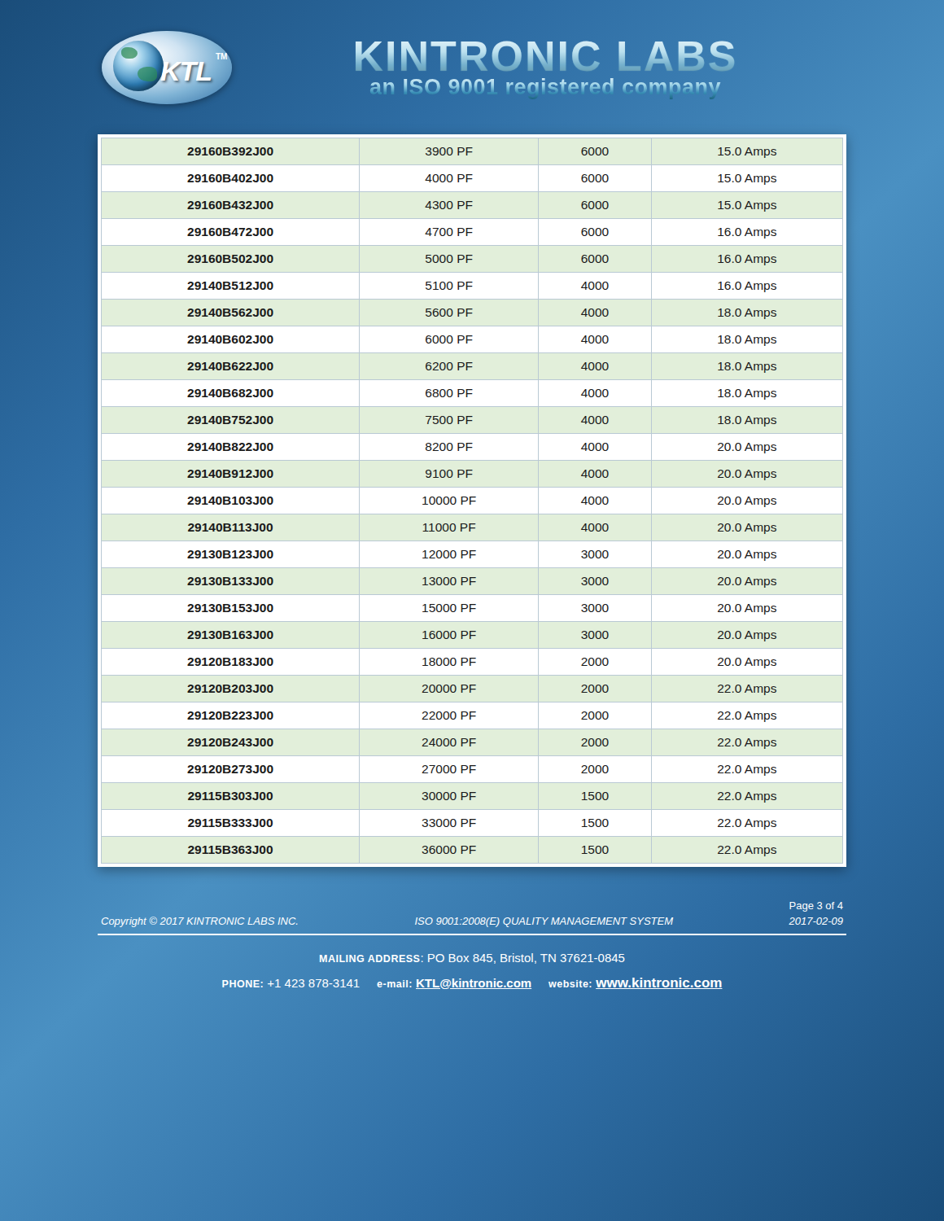KTL
TM
KINTRONIC LABS
an ISO 9001 registered company
| 29160B392J00 | 3900 PF | 6000 | 15.0 Amps |
| 29160B402J00 | 4000 PF | 6000 | 15.0 Amps |
| 29160B432J00 | 4300 PF | 6000 | 15.0 Amps |
| 29160B472J00 | 4700 PF | 6000 | 16.0 Amps |
| 29160B502J00 | 5000 PF | 6000 | 16.0 Amps |
| 29140B512J00 | 5100 PF | 4000 | 16.0 Amps |
| 29140B562J00 | 5600 PF | 4000 | 18.0 Amps |
| 29140B602J00 | 6000 PF | 4000 | 18.0 Amps |
| 29140B622J00 | 6200 PF | 4000 | 18.0 Amps |
| 29140B682J00 | 6800 PF | 4000 | 18.0 Amps |
| 29140B752J00 | 7500 PF | 4000 | 18.0 Amps |
| 29140B822J00 | 8200 PF | 4000 | 20.0 Amps |
| 29140B912J00 | 9100 PF | 4000 | 20.0 Amps |
| 29140B103J00 | 10000 PF | 4000 | 20.0 Amps |
| 29140B113J00 | 11000 PF | 4000 | 20.0 Amps |
| 29130B123J00 | 12000 PF | 3000 | 20.0 Amps |
| 29130B133J00 | 13000 PF | 3000 | 20.0 Amps |
| 29130B153J00 | 15000 PF | 3000 | 20.0 Amps |
| 29130B163J00 | 16000 PF | 3000 | 20.0 Amps |
| 29120B183J00 | 18000 PF | 2000 | 20.0 Amps |
| 29120B203J00 | 20000 PF | 2000 | 22.0 Amps |
| 29120B223J00 | 22000 PF | 2000 | 22.0 Amps |
| 29120B243J00 | 24000 PF | 2000 | 22.0 Amps |
| 29120B273J00 | 27000 PF | 2000 | 22.0 Amps |
| 29115B303J00 | 30000 PF | 1500 | 22.0 Amps |
| 29115B333J00 | 33000 PF | 1500 | 22.0 Amps |
| 29115B363J00 | 36000 PF | 1500 | 22.0 Amps |
Page 3 of 4
Copyright © 2017 KINTRONIC LABS INC. ISO 9001:2008(E) QUALITY MANAGEMENT SYSTEM 2017-02-09
MAILING ADDRESS: PO Box 845, Bristol, TN 37621-0845
PHONE: +1 423 878-3141 e-mail: KTL@kintronic.com website: www.kintronic.com